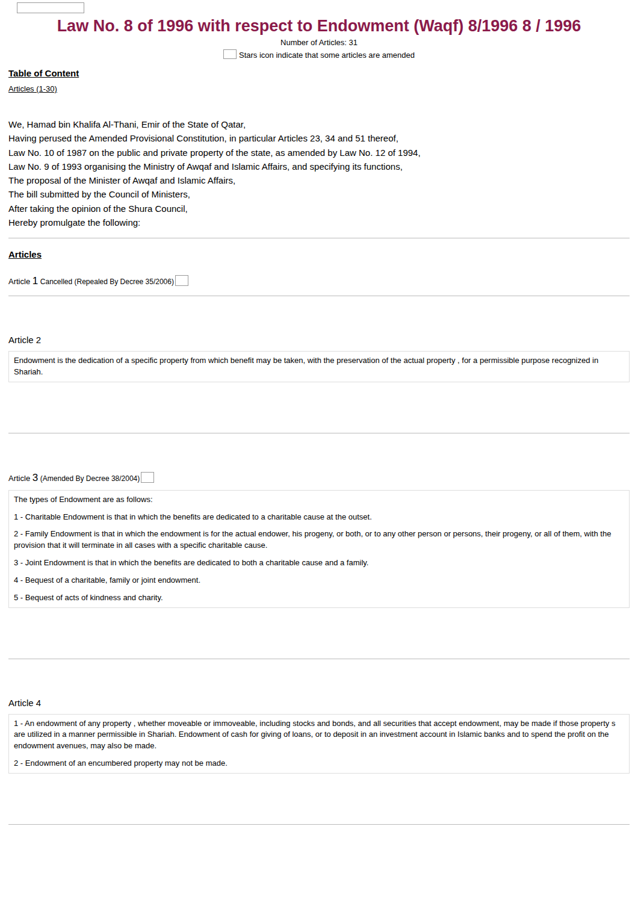Law No. 8 of 1996 with respect to Endowment (Waqf) 8/1996 8 / 1996
Number of Articles: 31
Stars icon indicate that some articles are amended
Table of Content
Articles (1-30)
We, Hamad bin Khalifa Al-Thani, Emir of the State of Qatar,
Having perused the Amended Provisional Constitution, in particular Articles 23, 34 and 51 thereof,
Law No. 10 of 1987 on the public and private property of the state, as amended by Law No. 12 of 1994,
Law No. 9 of 1993 organising the Ministry of Awqaf and Islamic Affairs, and specifying its functions,
The proposal of the Minister of Awqaf and Islamic Affairs,
The bill submitted by the Council of Ministers,
After taking the opinion of the Shura Council,
Hereby promulgate the following:
Articles
Article 1 Cancelled (Repealed By Decree 35/2006)
Article 2
Endowment is the dedication of a specific property from which benefit may be taken, with the preservation of the actual property , for a permissible purpose recognized in Shariah.
Article 3 (Amended By Decree 38/2004)
The types of Endowment are as follows:
1 - Charitable Endowment is that in which the benefits are dedicated to a charitable cause at the outset.
2 - Family Endowment is that in which the endowment is for the actual endower, his progeny, or both, or to any other person or persons, their progeny, or all of them, with the provision that it will terminate in all cases with a specific charitable cause.
3 - Joint Endowment is that in which the benefits are dedicated to both a charitable cause and a family.
4 - Bequest of a charitable, family or joint endowment.
5 - Bequest of acts of kindness and charity.
Article 4
1 - An endowment of any property , whether moveable or immoveable, including stocks and bonds, and all securities that accept endowment, may be made if those property s are utilized in a manner permissible in Shariah. Endowment of cash for giving of loans, or to deposit in an investment account in Islamic banks and to spend the profit on the endowment avenues, may also be made.
2 - Endowment of an encumbered property may not be made.